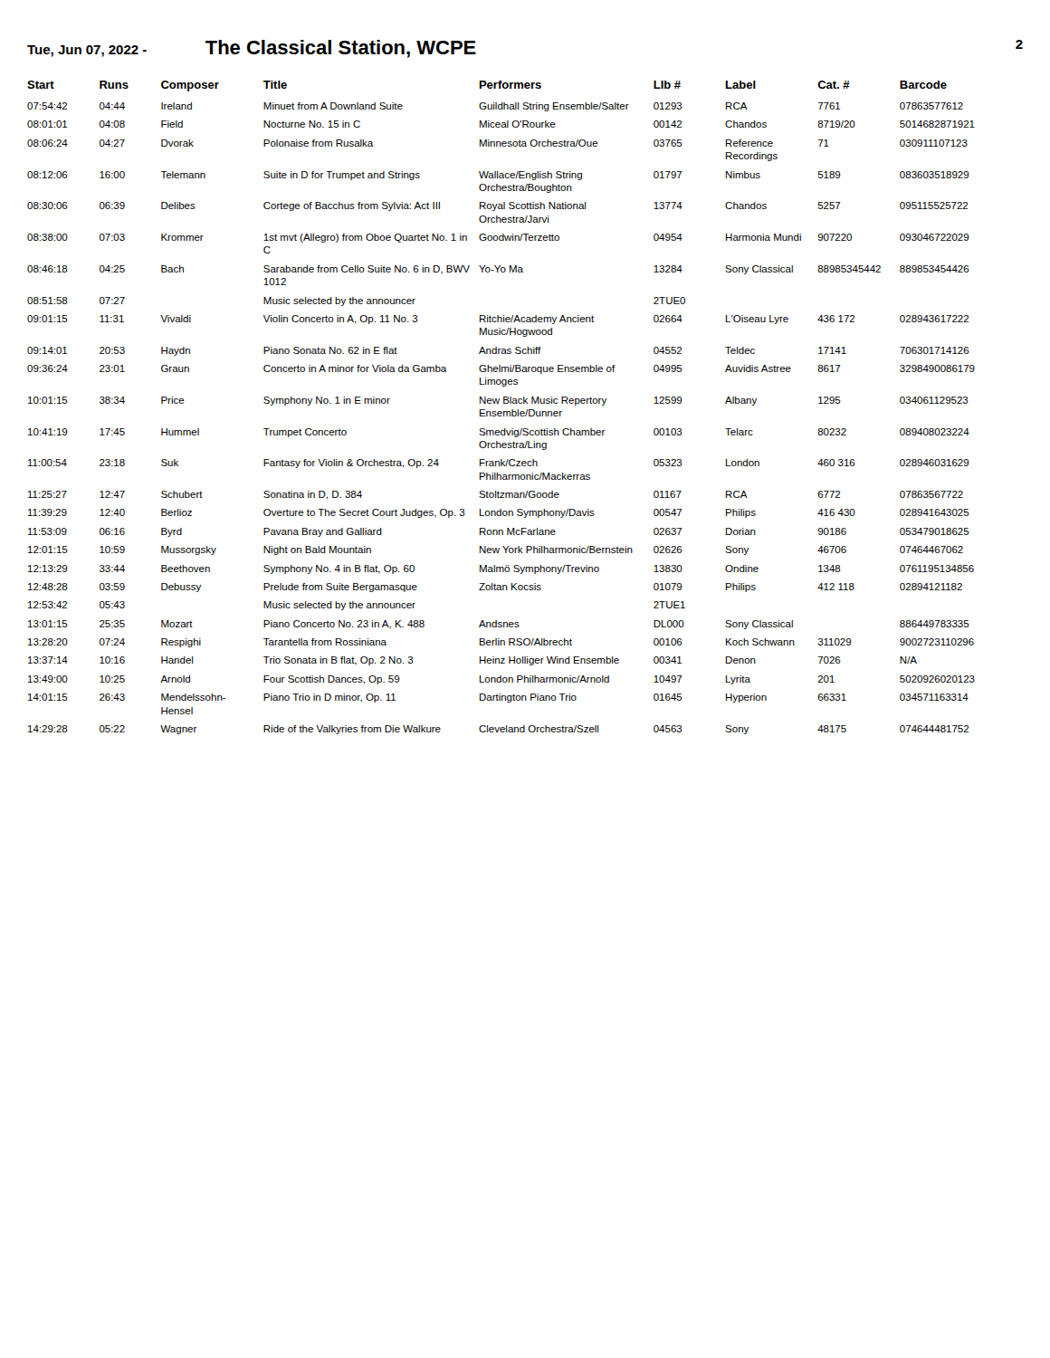Tue, Jun 07, 2022 - The Classical Station, WCPE 2
| Start | Runs | Composer | Title | Performers | LIb # | Label | Cat. # | Barcode |
| --- | --- | --- | --- | --- | --- | --- | --- | --- |
| 07:54:42 | 04:44 | Ireland | Minuet from A Downland Suite | Guildhall String Ensemble/Salter | 01293 | RCA | 7761 | 07863577612 |
| 08:01:01 | 04:08 | Field | Nocturne No. 15 in C | Miceal O'Rourke | 00142 | Chandos | 8719/20 | 5014682871921 |
| 08:06:24 | 04:27 | Dvorak | Polonaise from Rusalka | Minnesota Orchestra/Oue | 03765 | Reference Recordings | 71 | 030911107123 |
| 08:12:06 | 16:00 | Telemann | Suite in D for Trumpet and Strings | Wallace/English String Orchestra/Boughton | 01797 | Nimbus | 5189 | 083603518929 |
| 08:30:06 | 06:39 | Delibes | Cortege of Bacchus from Sylvia: Act III | Royal Scottish National Orchestra/Jarvi | 13774 | Chandos | 5257 | 095115525722 |
| 08:38:00 | 07:03 | Krommer | 1st mvt (Allegro) from Oboe Quartet No. 1 in C | Goodwin/Terzetto | 04954 | Harmonia Mundi | 907220 | 093046722029 |
| 08:46:18 | 04:25 | Bach | Sarabande from Cello Suite No. 6 in D, BWV 1012 | Yo-Yo Ma | 13284 | Sony Classical | 88985345442 | 889853454426 |
| 08:51:58 | 07:27 | | Music selected by the announcer | | 2TUE0 | | | |
| 09:01:15 | 11:31 | Vivaldi | Violin Concerto in A, Op. 11 No. 3 | Ritchie/Academy Ancient Music/Hogwood | 02664 | L'Oiseau Lyre | 436 172 | 028943617222 |
| 09:14:01 | 20:53 | Haydn | Piano Sonata No. 62 in E flat | Andras Schiff | 04552 | Teldec | 17141 | 706301714126 |
| 09:36:24 | 23:01 | Graun | Concerto in A minor for Viola da Gamba | Ghelmi/Baroque Ensemble of Limoges | 04995 | Auvidis Astree | 8617 | 3298490086179 |
| 10:01:15 | 38:34 | Price | Symphony No. 1 in E minor | New Black Music Repertory Ensemble/Dunner | 12599 | Albany | 1295 | 034061129523 |
| 10:41:19 | 17:45 | Hummel | Trumpet Concerto | Smedvig/Scottish Chamber Orchestra/Ling | 00103 | Telarc | 80232 | 089408023224 |
| 11:00:54 | 23:18 | Suk | Fantasy for Violin & Orchestra, Op. 24 | Frank/Czech Philharmonic/Mackerras | 05323 | London | 460 316 | 028946031629 |
| 11:25:27 | 12:47 | Schubert | Sonatina in D, D. 384 | Stoltzman/Goode | 01167 | RCA | 6772 | 07863567722 |
| 11:39:29 | 12:40 | Berlioz | Overture to The Secret Court Judges, Op. 3 | London Symphony/Davis | 00547 | Philips | 416 430 | 028941643025 |
| 11:53:09 | 06:16 | Byrd | Pavana Bray and Galliard | Ronn McFarlane | 02637 | Dorian | 90186 | 053479018625 |
| 12:01:15 | 10:59 | Mussorgsky | Night on Bald Mountain | New York Philharmonic/Bernstein | 02626 | Sony | 46706 | 07464467062 |
| 12:13:29 | 33:44 | Beethoven | Symphony No. 4 in B flat, Op. 60 | Malmö Symphony/Trevino | 13830 | Ondine | 1348 | 0761195134856 |
| 12:48:28 | 03:59 | Debussy | Prelude from Suite Bergamasque | Zoltan Kocsis | 01079 | Philips | 412 118 | 02894121182 |
| 12:53:42 | 05:43 | | Music selected by the announcer | | 2TUE1 | | | |
| 13:01:15 | 25:35 | Mozart | Piano Concerto No. 23 in A, K. 488 | Andsnes | DL000 | Sony Classical | | 886449783335 |
| 13:28:20 | 07:24 | Respighi | Tarantella from Rossiniana | Berlin RSO/Albrecht | 00106 | Koch Schwann | 311029 | 9002723110296 |
| 13:37:14 | 10:16 | Handel | Trio Sonata in B flat, Op. 2 No. 3 | Heinz Holliger Wind Ensemble | 00341 | Denon | 7026 | N/A |
| 13:49:00 | 10:25 | Arnold | Four Scottish Dances, Op. 59 | London Philharmonic/Arnold | 10497 | Lyrita | 201 | 5020926020123 |
| 14:01:15 | 26:43 | Mendelssohn-Hensel | Piano Trio in D minor, Op. 11 | Dartington Piano Trio | 01645 | Hyperion | 66331 | 034571163314 |
| 14:29:28 | 05:22 | Wagner | Ride of the Valkyries from Die Walkure | Cleveland Orchestra/Szell | 04563 | Sony | 48175 | 074644481752 |